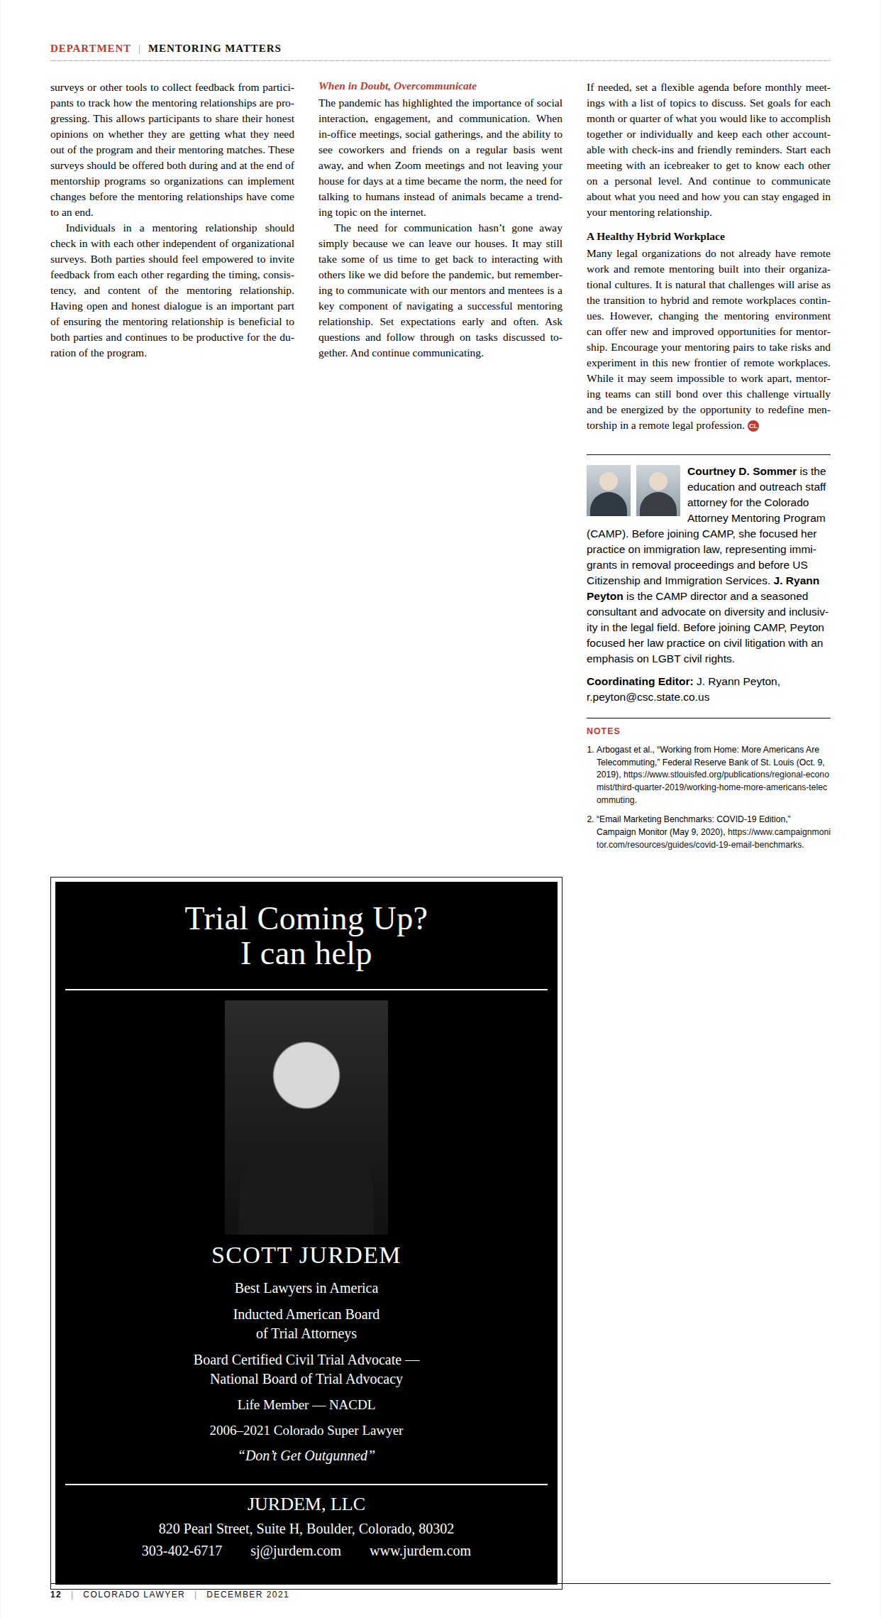Department | Mentoring Matters
surveys or other tools to collect feedback from participants to track how the mentoring relationships are progressing. This allows participants to share their honest opinions on whether they are getting what they need out of the program and their mentoring matches. These surveys should be offered both during and at the end of mentorship programs so organizations can implement changes before the mentoring relationships have come to an end.
Individuals in a mentoring relationship should check in with each other independent of organizational surveys. Both parties should feel empowered to invite feedback from each other regarding the timing, consistency, and content of the mentoring relationship. Having open and honest dialogue is an important part of ensuring the mentoring relationship is beneficial to both parties and continues to be productive for the duration of the program.
When in Doubt, Overcommunicate
The pandemic has highlighted the importance of social interaction, engagement, and communication. When in-office meetings, social gatherings, and the ability to see coworkers and friends on a regular basis went away, and when Zoom meetings and not leaving your house for days at a time became the norm, the need for talking to humans instead of animals became a trending topic on the internet.
The need for communication hasn’t gone away simply because we can leave our houses. It may still take some of us time to get back to interacting with others like we did before the pandemic, but remembering to communicate with our mentors and mentees is a key component of navigating a successful mentoring relationship. Set expectations early and often. Ask questions and follow through on tasks discussed together. And continue communicating.
If needed, set a flexible agenda before monthly meetings with a list of topics to discuss. Set goals for each month or quarter of what you would like to accomplish together or individually and keep each other accountable with check-ins and friendly reminders. Start each meeting with an icebreaker to get to know each other on a personal level. And continue to communicate about what you need and how you can stay engaged in your mentoring relationship.
A Healthy Hybrid Workplace
Many legal organizations do not already have remote work and remote mentoring built into their organizational cultures. It is natural that challenges will arise as the transition to hybrid and remote workplaces continues. However, changing the mentoring environment can offer new and improved opportunities for mentorship. Encourage your mentoring pairs to take risks and experiment in this new frontier of remote workplaces. While it may seem impossible to work apart, mentoring teams can still bond over this challenge virtually and be energized by the opportunity to redefine mentorship in a remote legal profession.CL
Courtney D. Sommer is the education and outreach staff attorney for the Colorado Attorney Mentoring Program (CAMP). Before joining CAMP, she focused her practice on immigration law, representing immigrants in removal proceedings and before US Citizenship and Immigration Services. J. Ryann Peyton is the CAMP director and a seasoned consultant and advocate on diversity and inclusivity in the legal field. Before joining CAMP, Peyton focused her law practice on civil litigation with an emphasis on LGBT civil rights.
Coordinating Editor: J. Ryann Peyton, r.peyton@csc.state.co.us
Notes
Arbogast et al., “Working from Home: More Americans Are Telecommuting,” Federal Reserve Bank of St. Louis (Oct. 9, 2019), https://www.stlouisfed.org/publications/regional-economist/third-quarter-2019/working-home-more-americans-telecommuting.
“Email Marketing Benchmarks: COVID-19 Edition,” Campaign Monitor (May 9, 2020), https://www.campaignmonitor.com/resources/guides/covid-19-email-benchmarks.
Trial Coming Up?
I can help
SCOTT JURDEM
Best Lawyers in America
Inducted American Board
of Trial Attorneys
Board Certified Civil Trial Advocate —
National Board of Trial Advocacy
Life Member — NACDL
2006–2021 Colorado Super Lawyer
“Don’t Get Outgunned”
JURDEM, LLC
820 Pearl Street, Suite H, Boulder, Colorado, 80302
303-402-6717 sj@jurdem.com www.jurdem.com
12 | COLORADO LAWYER | DECEMBER 2021